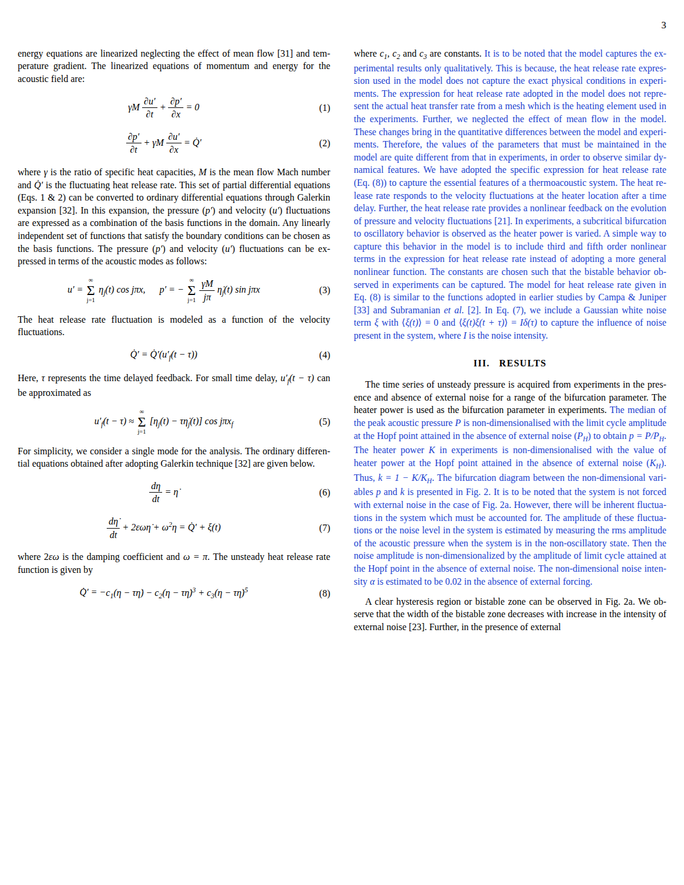3
energy equations are linearized neglecting the effect of mean flow [31] and temperature gradient. The linearized equations of momentum and energy for the acoustic field are:
γM ∂u′∂t + ∂p′∂x = 0 (1)
∂p′∂t + γM ∂u′∂x = Q̇′ (2)
where γ is the ratio of specific heat capacities, M is the mean flow Mach number and Q̇′ is the fluctuating heat release rate. This set of partial differential equations (Eqs. 1 & 2) can be converted to ordinary differential equations through Galerkin expansion [32]. In this expansion, the pressure (p′) and velocity (u′) fluctuations are expressed as a combination of the basis functions in the domain. Any linearly independent set of functions that satisfy the boundary conditions can be chosen as the basis functions. The pressure (p′) and velocity (u′) fluctuations can be expressed in terms of the acoustic modes as follows:
u′ = ∞Σj=1 ηj(t) cos jπx, p′ = − ∞Σj=1 γM jπ η̇j(t) sin jπx (3)
The heat release rate fluctuation is modeled as a function of the velocity fluctuations.
Q̇′ = Q̇′(u′f(t − τ)) (4)
Here, τ represents the time delayed feedback. For small time delay, u′f(t − τ) can be approximated as
u′f(t − τ) ≈ ∞Σj=1 [ηj(t) − τη̇j(t)] cos jπxf (5)
For simplicity, we consider a single mode for the analysis. The ordinary differential equations obtained after adopting Galerkin technique [32] are given below.
dη dt = η̇ (6)
dη̇dt + 2εωη̇ + ω2η = Q̇′ + ξ(t) (7)
where 2εω is the damping coefficient and ω = π. The unsteady heat release rate function is given by
Q̇′ = −c1(η − τη̇) − c2(η − τη̇)3 + c3(η − τη̇)5 (8)
where c1, c2 and c3 are constants. It is to be noted that the model captures the experimental results only qualitatively. This is because, the heat release rate expression used in the model does not capture the exact physical conditions in experiments. The expression for heat release rate adopted in the model does not represent the actual heat transfer rate from a mesh which is the heating element used in the experiments. Further, we neglected the effect of mean flow in the model. These changes bring in the quantitative differences between the model and experiments. Therefore, the values of the parameters that must be maintained in the model are quite different from that in experiments, in order to observe similar dynamical features. We have adopted the specific expression for heat release rate (Eq. (8)) to capture the essential features of a thermoacoustic system. The heat release rate responds to the velocity fluctuations at the heater location after a time delay. Further, the heat release rate provides a nonlinear feedback on the evolution of pressure and velocity fluctuations [21]. In experiments, a subcritical bifurcation to oscillatory behavior is observed as the heater power is varied. A simple way to capture this behavior in the model is to include third and fifth order nonlinear terms in the expression for heat release rate instead of adopting a more general nonlinear function. The constants are chosen such that the bistable behavior observed in experiments can be captured. The model for heat release rate given in Eq. (8) is similar to the functions adopted in earlier studies by Campa & Juniper [33] and Subramanian et al. [2]. In Eq. (7), we include a Gaussian white noise term ξ with ⟨ξ(t)⟩ = 0 and ⟨ξ(t)ξ(t + τ)⟩ = Iδ(τ) to capture the influence of noise present in the system, where I is the noise intensity.
III. Results
The time series of unsteady pressure is acquired from experiments in the presence and absence of external noise for a range of the bifurcation parameter. The heater power is used as the bifurcation parameter in experiments. The median of the peak acoustic pressure P is non-dimensionalised with the limit cycle amplitude at the Hopf point attained in the absence of external noise (PH) to obtain p = P/PH. The heater power K in experiments is non-dimensionalised with the value of heater power at the Hopf point attained in the absence of external noise (KH). Thus, k = 1 − K/KH. The bifurcation diagram between the non-dimensional variables p and k is presented in Fig. 2. It is to be noted that the system is not forced with external noise in the case of Fig. 2a. However, there will be inherent fluctuations in the system which must be accounted for. The amplitude of these fluctuations or the noise level in the system is estimated by measuring the rms amplitude of the acoustic pressure when the system is in the non-oscillatory state. Then the noise amplitude is non-dimensionalized by the amplitude of limit cycle attained at the Hopf point in the absence of external noise. The non-dimensional noise intensity α is estimated to be 0.02 in the absence of external forcing.
A clear hysteresis region or bistable zone can be observed in Fig. 2a. We observe that the width of the bistable zone decreases with increase in the intensity of external noise [23]. Further, in the presence of external